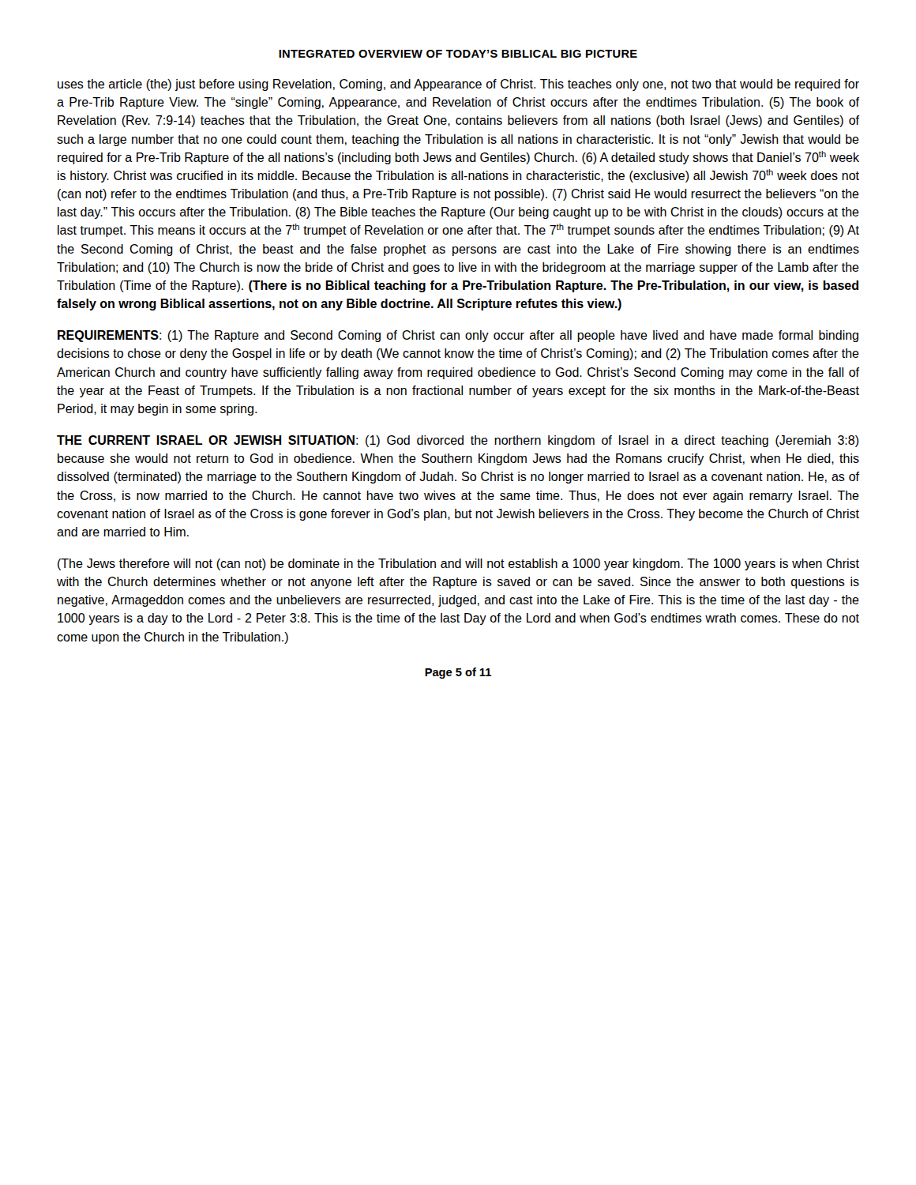INTEGRATED OVERVIEW OF TODAY’S BIBLICAL BIG PICTURE
uses the article (the) just before using Revelation, Coming, and Appearance of Christ. This teaches only one, not two that would be required for a Pre-Trib Rapture View. The “single” Coming, Appearance, and Revelation of Christ occurs after the endtimes Tribulation. (5) The book of Revelation (Rev. 7:9-14) teaches that the Tribulation, the Great One, contains believers from all nations (both Israel (Jews) and Gentiles) of such a large number that no one could count them, teaching the Tribulation is all nations in characteristic. It is not “only” Jewish that would be required for a Pre-Trib Rapture of the all nations’s (including both Jews and Gentiles) Church. (6) A detailed study shows that Daniel’s 70th week is history. Christ was crucified in its middle. Because the Tribulation is all-nations in characteristic, the (exclusive) all Jewish 70th week does not (can not) refer to the endtimes Tribulation (and thus, a Pre-Trib Rapture is not possible). (7) Christ said He would resurrect the believers “on the last day.” This occurs after the Tribulation. (8) The Bible teaches the Rapture (Our being caught up to be with Christ in the clouds) occurs at the last trumpet. This means it occurs at the 7th trumpet of Revelation or one after that. The 7th trumpet sounds after the endtimes Tribulation; (9) At the Second Coming of Christ, the beast and the false prophet as persons are cast into the Lake of Fire showing there is an endtimes Tribulation; and (10) The Church is now the bride of Christ and goes to live in with the bridegroom at the marriage supper of the Lamb after the Tribulation (Time of the Rapture). (There is no Biblical teaching for a Pre-Tribulation Rapture. The Pre-Tribulation, in our view, is based falsely on wrong Biblical assertions, not on any Bible doctrine. All Scripture refutes this view.)
REQUIREMENTS: (1) The Rapture and Second Coming of Christ can only occur after all people have lived and have made formal binding decisions to chose or deny the Gospel in life or by death (We cannot know the time of Christ’s Coming); and (2) The Tribulation comes after the American Church and country have sufficiently falling away from required obedience to God. Christ’s Second Coming may come in the fall of the year at the Feast of Trumpets. If the Tribulation is a non fractional number of years except for the six months in the Mark-of-the-Beast Period, it may begin in some spring.
THE CURRENT ISRAEL OR JEWISH SITUATION: (1) God divorced the northern kingdom of Israel in a direct teaching (Jeremiah 3:8) because she would not return to God in obedience. When the Southern Kingdom Jews had the Romans crucify Christ, when He died, this dissolved (terminated) the marriage to the Southern Kingdom of Judah. So Christ is no longer married to Israel as a covenant nation. He, as of the Cross, is now married to the Church. He cannot have two wives at the same time. Thus, He does not ever again remarry Israel. The covenant nation of Israel as of the Cross is gone forever in God’s plan, but not Jewish believers in the Cross. They become the Church of Christ and are married to Him.
(The Jews therefore will not (can not) be dominate in the Tribulation and will not establish a 1000 year kingdom. The 1000 years is when Christ with the Church determines whether or not anyone left after the Rapture is saved or can be saved. Since the answer to both questions is negative, Armageddon comes and the unbelievers are resurrected, judged, and cast into the Lake of Fire. This is the time of the last day - the 1000 years is a day to the Lord - 2 Peter 3:8. This is the time of the last Day of the Lord and when God’s endtimes wrath comes. These do not come upon the Church in the Tribulation.)
Page 5 of 11